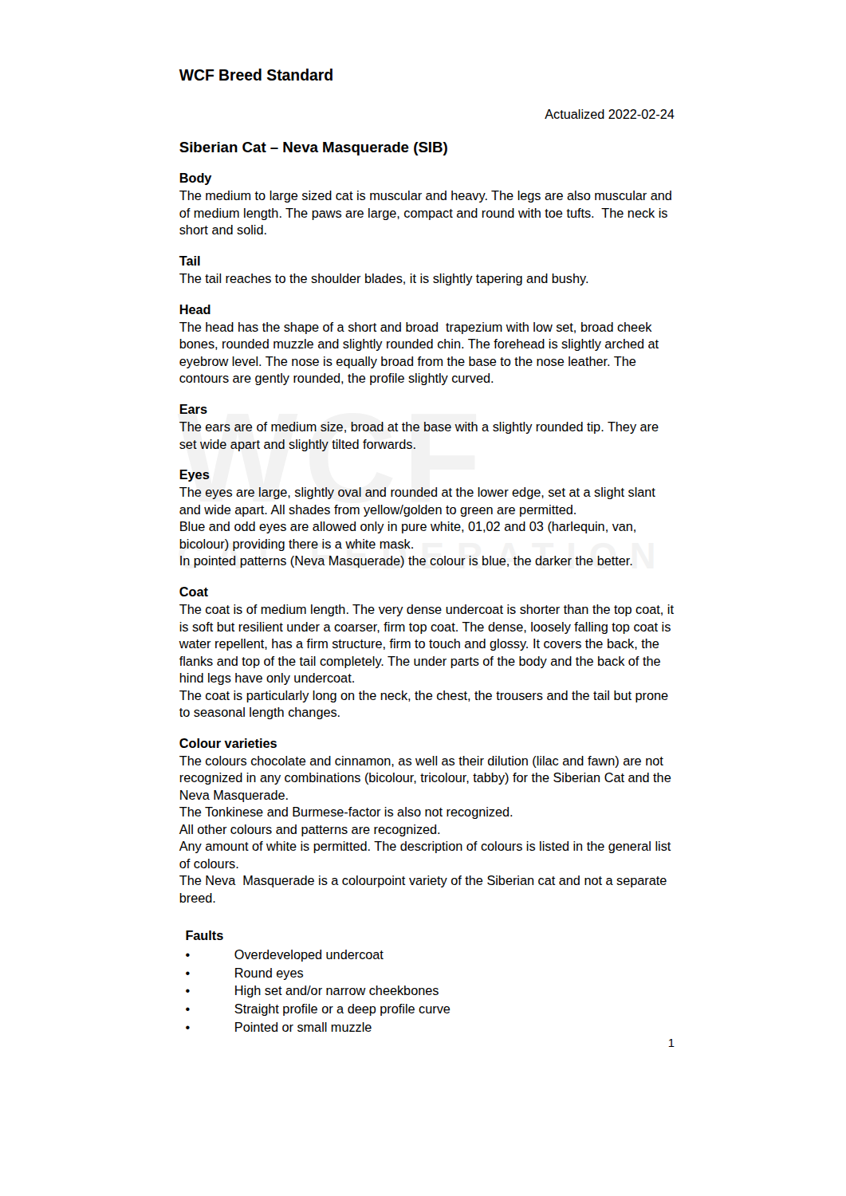WCFCAT FEDERATION
WCF Breed Standard
Actualized 2022-02-24
Siberian Cat – Neva Masquerade (SIB)
Body
The medium to large sized cat is muscular and heavy. The legs are also muscular and of medium length. The paws are large, compact and round with toe tufts. The neck is short and solid.
Tail
The tail reaches to the shoulder blades, it is slightly tapering and bushy.
Head
The head has the shape of a short and broad trapezium with low set, broad cheek bones, rounded muzzle and slightly rounded chin. The forehead is slightly arched at eyebrow level. The nose is equally broad from the base to the nose leather. The contours are gently rounded, the profile slightly curved.
Ears
The ears are of medium size, broad at the base with a slightly rounded tip. They are set wide apart and slightly tilted forwards.
Eyes
The eyes are large, slightly oval and rounded at the lower edge, set at a slight slant and wide apart. All shades from yellow/golden to green are permitted.
Blue and odd eyes are allowed only in pure white, 01,02 and 03 (harlequin, van, bicolour) providing there is a white mask.
In pointed patterns (Neva Masquerade) the colour is blue, the darker the better.
Coat
The coat is of medium length. The very dense undercoat is shorter than the top coat, it is soft but resilient under a coarser, firm top coat. The dense, loosely falling top coat is water repellent, has a firm structure, firm to touch and glossy. It covers the back, the flanks and top of the tail completely. The under parts of the body and the back of the hind legs have only undercoat.
The coat is particularly long on the neck, the chest, the trousers and the tail but prone to seasonal length changes.
Colour varieties
The colours chocolate and cinnamon, as well as their dilution (lilac and fawn) are not recognized in any combinations (bicolour, tricolour, tabby) for the Siberian Cat and the Neva Masquerade.
The Tonkinese and Burmese-factor is also not recognized.
All other colours and patterns are recognized.
Any amount of white is permitted. The description of colours is listed in the general list of colours.
The Neva Masquerade is a colourpoint variety of the Siberian cat and not a separate breed.
Faults
•Overdeveloped undercoat
•Round eyes
•High set and/or narrow cheekbones
•Straight profile or a deep profile curve
•Pointed or small muzzle
1